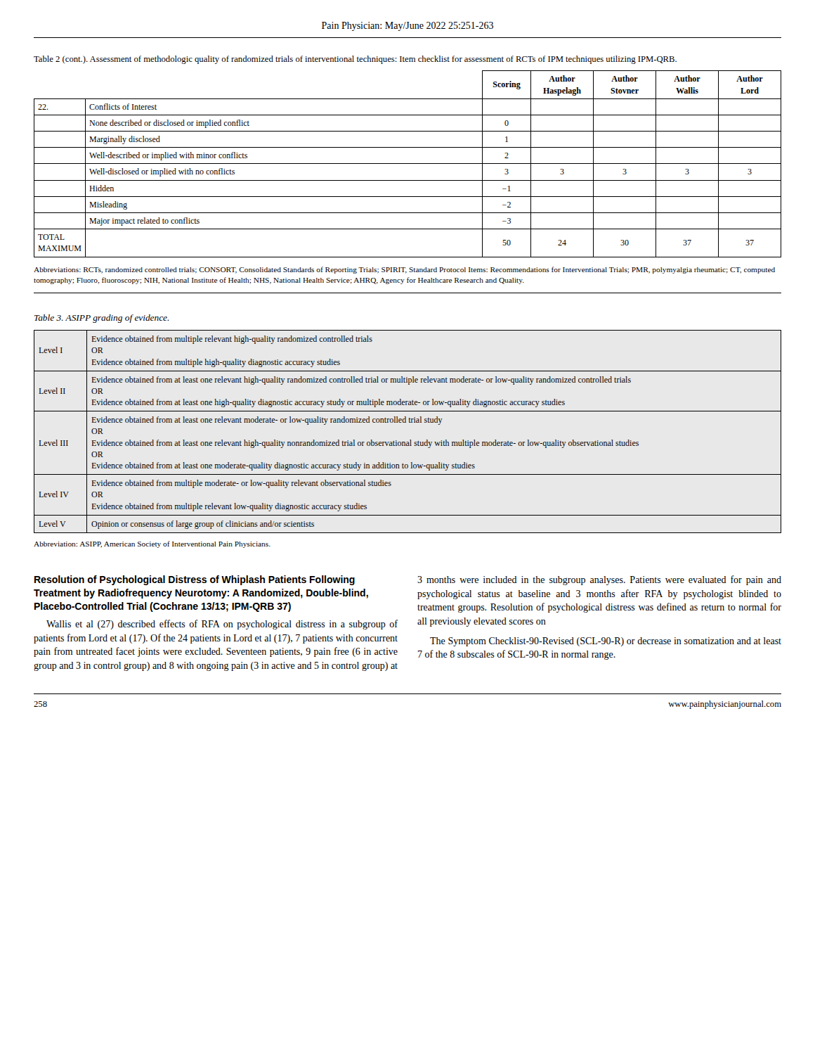Pain Physician: May/June 2022 25:251-263
Table 2 (cont.). Assessment of methodologic quality of randomized trials of interventional techniques: Item checklist for assessment of RCTs of IPM techniques utilizing IPM-QRB.
| | | Scoring | Author Haspelagh | Author Stovner | Author Wallis | Author Lord |
| --- | --- | --- | --- | --- | --- | --- |
| 22. | Conflicts of Interest | | | | | |
| | None described or disclosed or implied conflict | 0 | | | | |
| | Marginally disclosed | 1 | | | | |
| | Well-described or implied with minor conflicts | 2 | | | | |
| | Well-disclosed or implied with no conflicts | 3 | 3 | 3 | 3 | 3 |
| | Hidden | −1 | | | | |
| | Misleading | −2 | | | | |
| | Major impact related to conflicts | −3 | | | | |
| TOTAL MAXIMUM | | 50 | 24 | 30 | 37 | 37 |
Abbreviations: RCTs, randomized controlled trials; CONSORT, Consolidated Standards of Reporting Trials; SPIRIT, Standard Protocol Items: Recommendations for Interventional Trials; PMR, polymyalgia rheumatic; CT, computed tomography; Fluoro, fluoroscopy; NIH, National Institute of Health; NHS, National Health Service; AHRQ, Agency for Healthcare Research and Quality.
Table 3. ASIPP grading of evidence.
| Level I | Evidence obtained from multiple relevant high-quality randomized controlled trials OR Evidence obtained from multiple high-quality diagnostic accuracy studies |
| Level II | Evidence obtained from at least one relevant high-quality randomized controlled trial or multiple relevant moderate- or low-quality randomized controlled trials OR Evidence obtained from at least one high-quality diagnostic accuracy study or multiple moderate- or low-quality diagnostic accuracy studies |
| Level III | Evidence obtained from at least one relevant moderate- or low-quality randomized controlled trial study OR Evidence obtained from at least one relevant high-quality nonrandomized trial or observational study with multiple moderate- or low-quality observational studies OR Evidence obtained from at least one moderate-quality diagnostic accuracy study in addition to low-quality studies |
| Level IV | Evidence obtained from multiple moderate- or low-quality relevant observational studies OR Evidence obtained from multiple relevant low-quality diagnostic accuracy studies |
| Level V | Opinion or consensus of large group of clinicians and/or scientists |
Abbreviation: ASIPP, American Society of Interventional Pain Physicians.
Resolution of Psychological Distress of Whiplash Patients Following Treatment by Radiofrequency Neurotomy: A Randomized, Double-blind, Placebo-Controlled Trial (Cochrane 13/13; IPM-QRB 37)
Wallis et al (27) described effects of RFA on psychological distress in a subgroup of patients from Lord et al (17). Of the 24 patients in Lord et al (17), 7 patients with concurrent pain from untreated facet joints were excluded. Seventeen patients, 9 pain free (6 in active group and 3 in control group) and 8 with ongoing pain (3 in active and 5 in control group) at 3 months were included in the subgroup analyses. Patients were evaluated for pain and psychological status at baseline and 3 months after RFA by psychologist blinded to treatment groups. Resolution of psychological distress was defined as return to normal for all previously elevated scores on
The Symptom Checklist-90-Revised (SCL-90-R) or decrease in somatization and at least 7 of the 8 subscales of SCL-90-R in normal range.
258 www.painphysicianjournal.com